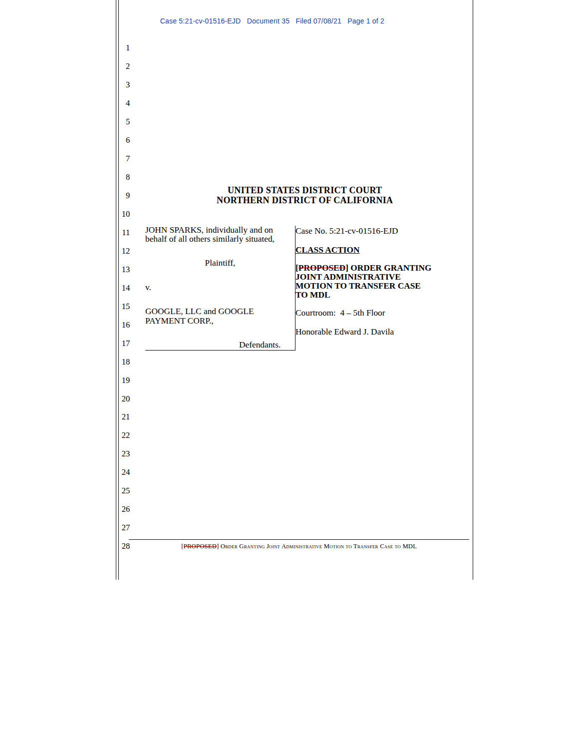Case 5:21-cv-01516-EJD Document 35 Filed 07/08/21 Page 1 of 2
1
2
3
4
5
6
7
8
9
10
11
12
13
14
15
16
17
18
19
20
21
22
23
24
25
26
27
28
UNITED STATES DISTRICT COURT
NORTHERN DISTRICT OF CALIFORNIA
| JOHN SPARKS, individually and on behalf of all others similarly situated, Plaintiff, v. GOOGLE, LLC and GOOGLE PAYMENT CORP., Defendants. | Case No. 5:21-cv-01516-EJD CLASS ACTION [ PROPOSED ] ORDER GRANTING JOINT ADMINISTRATIVE MOTION TO TRANSFER CASE TO MDL Courtroom: 4 – 5th Floor Honorable Edward J. Davila |
[PROPOSED] Order Granting Joint Administrative Motion to Transfer Case to MDL